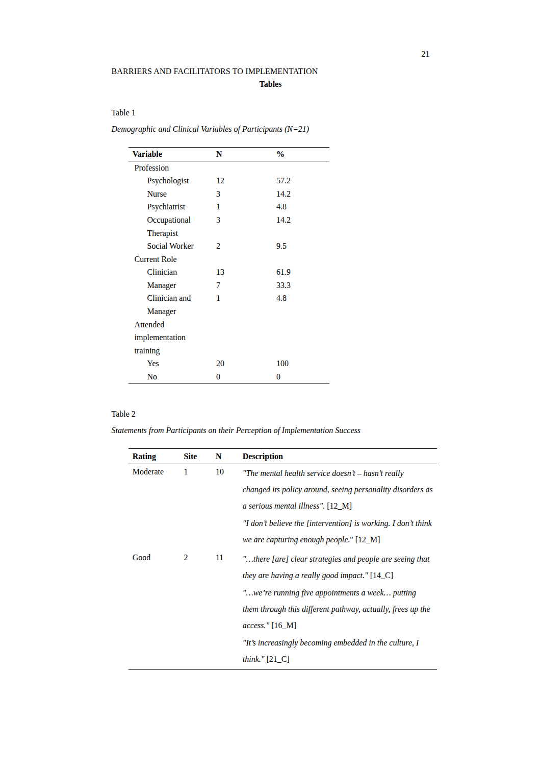21
BARRIERS AND FACILITATORS TO IMPLEMENTATION
Tables
Table 1
Demographic and Clinical Variables of Participants (N=21)
| Variable | N | % |
| --- | --- | --- |
| Profession | | |
| Psychologist | 12 | 57.2 |
| Nurse | 3 | 14.2 |
| Psychiatrist | 1 | 4.8 |
| Occupational Therapist | 3 | 14.2 |
| Social Worker | 2 | 9.5 |
| Current Role | | |
| Clinician | 13 | 61.9 |
| Manager | 7 | 33.3 |
| Clinician and Manager | 1 | 4.8 |
| Attended implementation training | | |
| Yes | 20 | 100 |
| No | 0 | 0 |
Table 2
Statements from Participants on their Perception of Implementation Success
| Rating | Site | N | Description |
| --- | --- | --- | --- |
| Moderate | 1 | 10 | "The mental health service doesn’t – hasn’t really changed its policy around, seeing personality disorders as a serious mental illness". [12_M] "I don’t believe the [intervention] is working. I don’t think we are capturing enough people ." [12_M] |
| Good | 2 | 11 | "…there [are] clear strategies and people are seeing that they are having a really good impact." [14_C] "…we’re running five appointments a week… putting them through this different pathway, actually, frees up the access." [16_M] "It’s increasingly becoming embedded in the culture, I think." [21_C] |